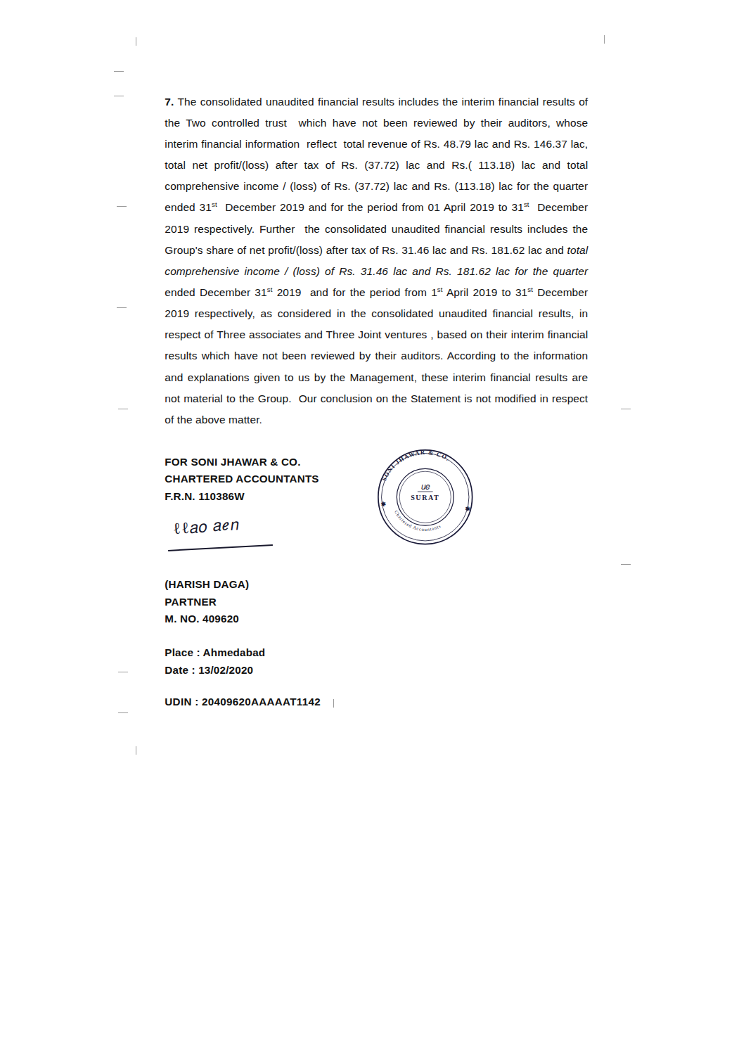7. The consolidated unaudited financial results includes the interim financial results of the Two controlled trust which have not been reviewed by their auditors, whose interim financial information reflect total revenue of Rs. 48.79 lac and Rs. 146.37 lac, total net profit/(loss) after tax of Rs. (37.72) lac and Rs.( 113.18) lac and total comprehensive income / (loss) of Rs. (37.72) lac and Rs. (113.18) lac for the quarter ended 31st December 2019 and for the period from 01 April 2019 to 31st December 2019 respectively. Further the consolidated unaudited financial results includes the Group's share of net profit/(loss) after tax of Rs. 31.46 lac and Rs. 181.62 lac and total comprehensive income / (loss) of Rs. 31.46 lac and Rs. 181.62 lac for the quarter ended December 31st 2019 and for the period from 1st April 2019 to 31st December 2019 respectively, as considered in the consolidated unaudited financial results, in respect of Three associates and Three Joint ventures , based on their interim financial results which have not been reviewed by their auditors. According to the information and explanations given to us by the Management, these interim financial results are not material to the Group. Our conclusion on the Statement is not modified in respect of the above matter.
FOR SONI JHAWAR & CO. CHARTERED ACCOUNTANTS F.R.N. 110386W
ℓℓ𝑎𝑜 𝑎ℯ𝑛
(HARISH DAGA)
PARTNER
M. NO. 409620
Place : Ahmedabad
Date : 13/02/2020
UDIN : 20409620AAAAAT1142
SONI JHAWAR & CO. Chartered Accountants ✱ ✱ SURAT 𝑢𝑒